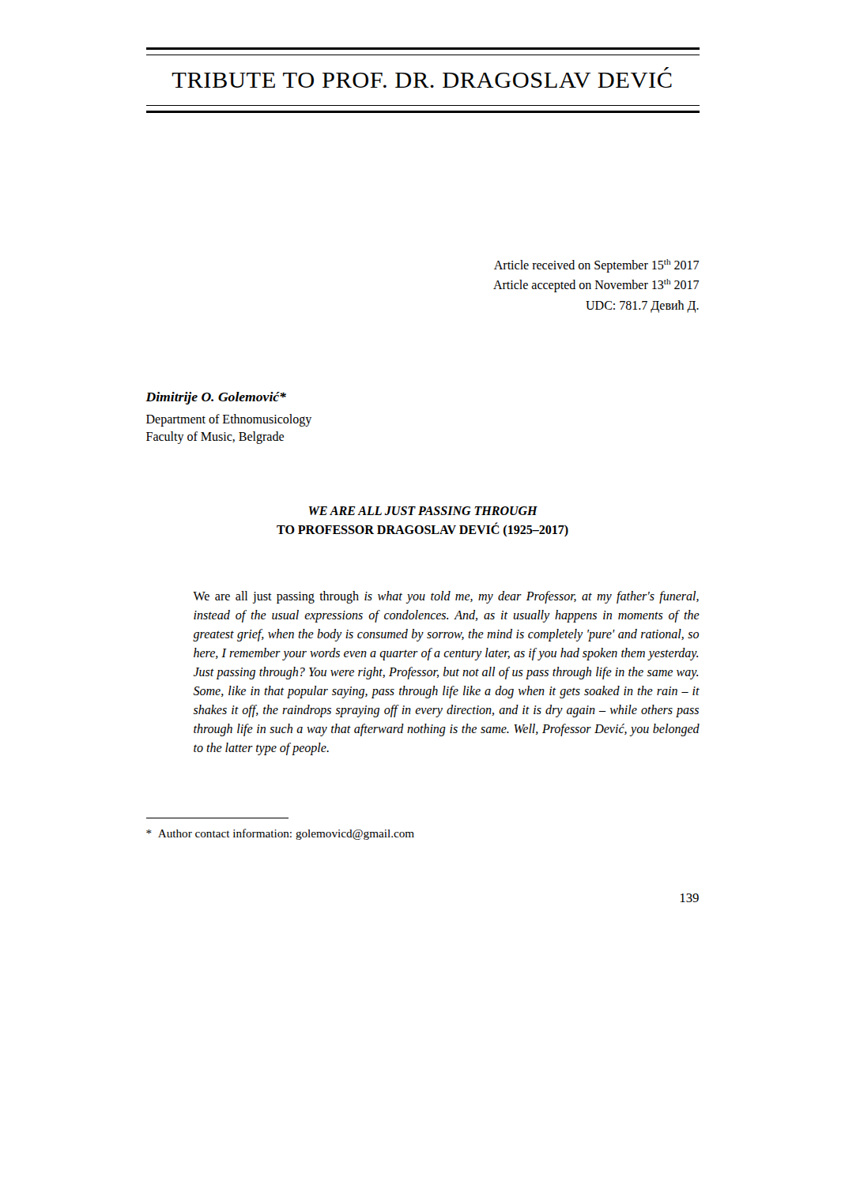TRIBUTE TO PROF. DR. DRAGOSLAV DEVIĆ
Article received on September 15th 2017
Article accepted on November 13th 2017
UDC: 781.7 Девић Д.
Dimitrije O. Golemović*
Department of Ethnomusicology
Faculty of Music, Belgrade
WE ARE ALL JUST PASSING THROUGH
TO PROFESSOR DRAGOSLAV DEVIĆ (1925–2017)
We are all just passing through is what you told me, my dear Professor, at my father's funeral, instead of the usual expressions of condolences. And, as it usually happens in moments of the greatest grief, when the body is consumed by sorrow, the mind is completely 'pure' and rational, so here, I remember your words even a quarter of a century later, as if you had spoken them yesterday. Just passing through? You were right, Professor, but not all of us pass through life in the same way. Some, like in that popular saying, pass through life like a dog when it gets soaked in the rain – it shakes it off, the raindrops spraying off in every direction, and it is dry again – while others pass through life in such a way that afterward nothing is the same. Well, Professor Dević, you belonged to the latter type of people.
* Author contact information: golemovicd@gmail.com
139